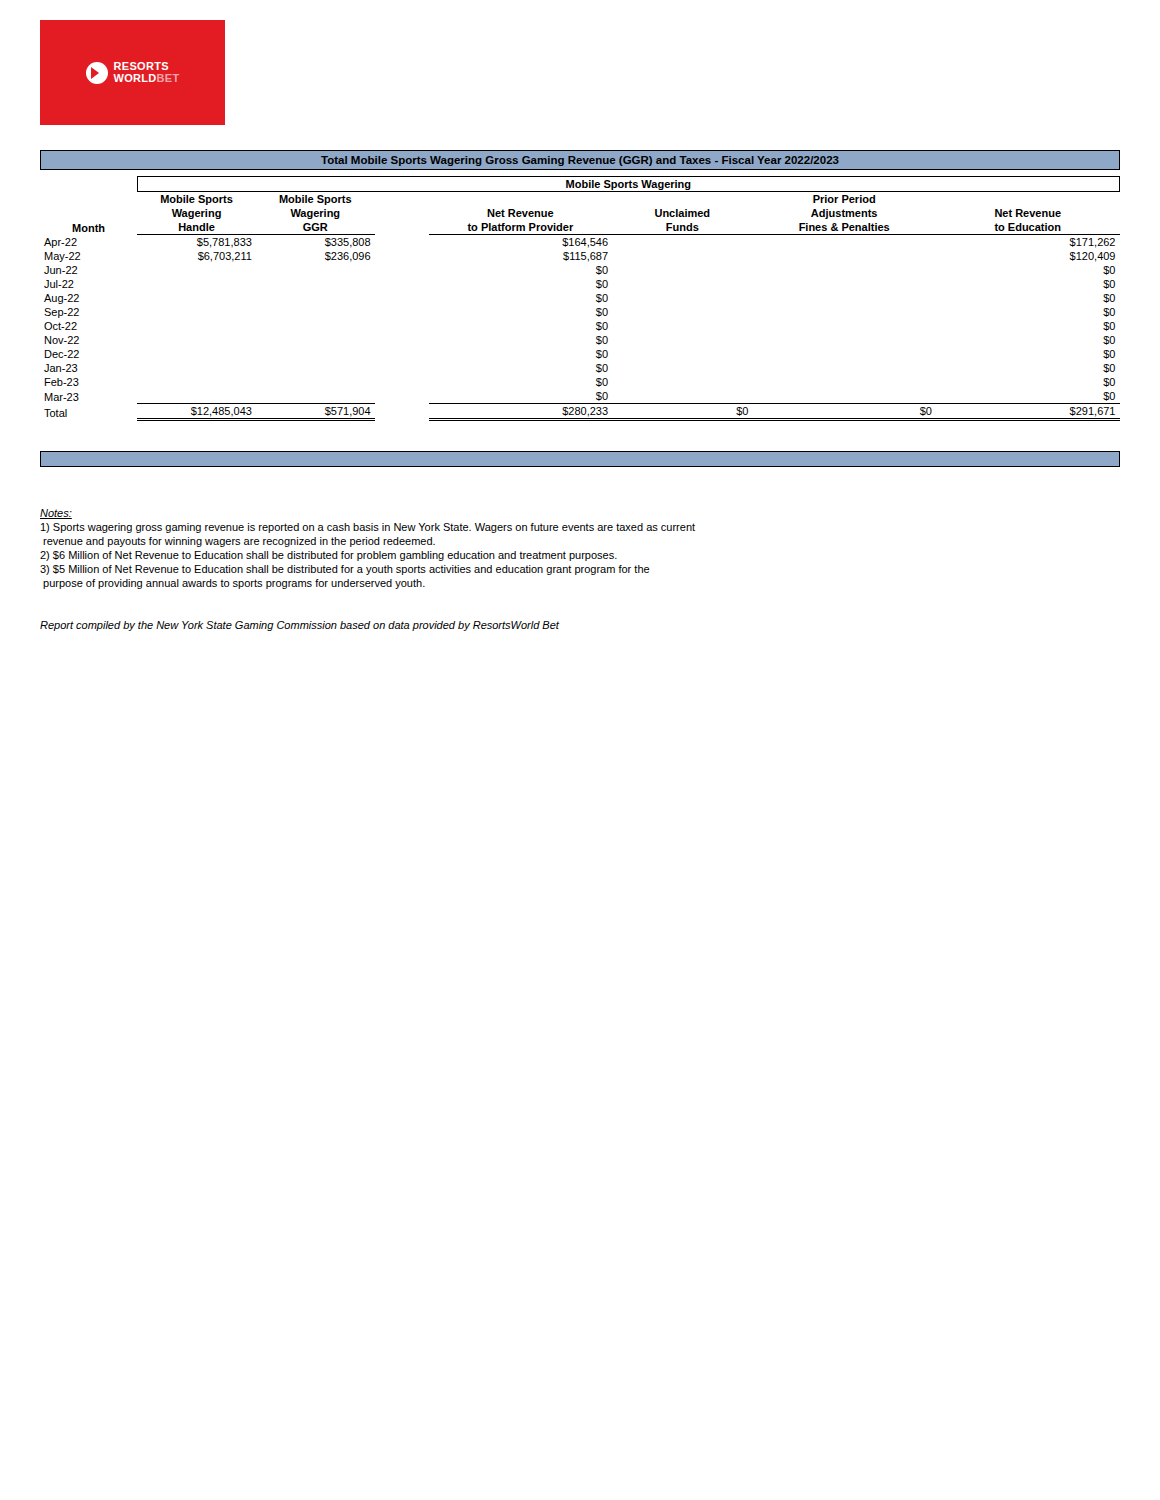RESORTS
WORLDBET
Total Mobile Sports Wagering Gross Gaming Revenue (GGR) and Taxes - Fiscal Year 2022/2023
| | Mobile Sports Wagering |
| | Mobile Sports | Mobile Sports | | | | Prior Period | |
| | Wagering | Wagering | | Net Revenue | Unclaimed | Adjustments | Net Revenue |
| Month | Handle | GGR | | to Platform Provider | Funds | Fines & Penalties | to Education |
| Apr-22 | $5,781,833 | $335,808 | | $164,546 | | | $171,262 |
| May-22 | $6,703,211 | $236,096 | | $115,687 | | | $120,409 |
| Jun-22 | | | | $0 | | | $0 |
| Jul-22 | | | | $0 | | | $0 |
| Aug-22 | | | | $0 | | | $0 |
| Sep-22 | | | | $0 | | | $0 |
| Oct-22 | | | | $0 | | | $0 |
| Nov-22 | | | | $0 | | | $0 |
| Dec-22 | | | | $0 | | | $0 |
| Jan-23 | | | | $0 | | | $0 |
| Feb-23 | | | | $0 | | | $0 |
| Mar-23 | | | | $0 | | | $0 |
| Total | $12,485,043 | $571,904 | | $280,233 | $0 | $0 | $291,671 |
Notes:
1) Sports wagering gross gaming revenue is reported on a cash basis in New York State. Wagers on future events are taxed as current
revenue and payouts for winning wagers are recognized in the period redeemed.
2) $6 Million of Net Revenue to Education shall be distributed for problem gambling education and treatment purposes.
3) $5 Million of Net Revenue to Education shall be distributed for a youth sports activities and education grant program for the
purpose of providing annual awards to sports programs for underserved youth.
Report compiled by the New York State Gaming Commission based on data provided by ResortsWorld Bet